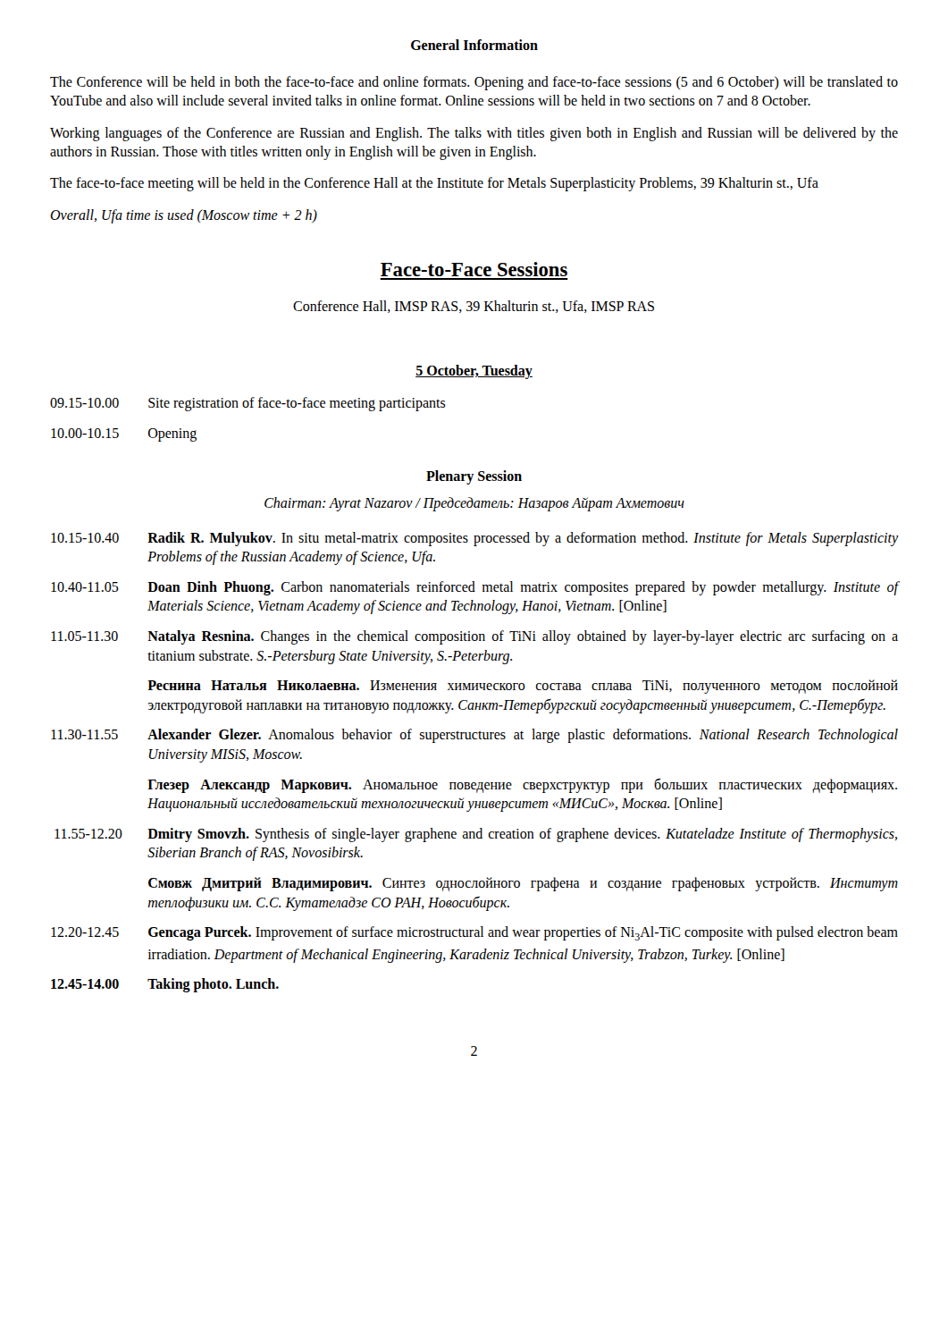General Information
The Conference will be held in both the face-to-face and online formats. Opening and face-to-face sessions (5 and 6 October) will be translated to YouTube and also will include several invited talks in online format. Online sessions will be held in two sections on 7 and 8 October.
Working languages of the Conference are Russian and English. The talks with titles given both in English and Russian will be delivered by the authors in Russian. Those with titles written only in English will be given in English.
The face-to-face meeting will be held in the Conference Hall at the Institute for Metals Superplasticity Problems, 39 Khalturin st., Ufa
Overall, Ufa time is used (Moscow time + 2 h)
Face-to-Face Sessions
Conference Hall, IMSP RAS, 39 Khalturin st., Ufa, IMSP RAS
5 October, Tuesday
| 09.15-10.00 | Site registration of face-to-face meeting participants |
| 10.00-10.15 | Opening |
Plenary Session
Chairman: Ayrat Nazarov / Председатель: Назаров Айрат Ахметович
| 10.15-10.40 | Radik R. Mulyukov . In situ metal-matrix composites processed by a deformation method. Institute for Metals Superplasticity Problems of the Russian Academy of Science, Ufa. |
| 10.40-11.05 | Doan Dinh Phuong. Carbon nanomaterials reinforced metal matrix composites prepared by powder metallurgy. Institute of Materials Science, Vietnam Academy of Science and Technology, Hanoi, Vietnam. [Online] |
| 11.05-11.30 | Natalya Resnina. Changes in the chemical composition of TiNi alloy obtained by layer-by-layer electric arc surfacing on a titanium substrate. S.-Petersburg State University, S.-Peterburg. Реснина Наталья Николаевна. Изменения химического состава сплава TiNi, полученного методом послойной электродуговой наплавки на титановую подложку. Санкт-Петербургский государственный университет, С.-Петербург. |
| 11.30-11.55 | Alexander Glezer. Anomalous behavior of superstructures at large plastic deformations. National Research Technological University MISiS, Moscow. Глезер Александр Маркович. Аномальное поведение сверхструктур при больших пластических деформациях. Национальный исследовательский технологический университет «МИСиС», Москва. [Online] |
| 11.55-12.20 | Dmitry Smovzh. Synthesis of single-layer graphene and creation of graphene devices. Kutateladze Institute of Thermophysics, Siberian Branch of RAS, Novosibirsk. Смовж Дмитрий Владимирович. Синтез однослойного графена и создание графеновых устройств. Институт теплофизики им. С.С. Кутателадзе СО РАН, Новосибирск. |
| 12.20-12.45 | Gencaga Purcek. Improvement of surface microstructural and wear properties of Ni 3 Al-TiC composite with pulsed electron beam irradiation. Department of Mechanical Engineering, Karadeniz Technical University, Trabzon, Turkey. [Online] |
| 12.45-14.00 | Taking photo. Lunch. |
2